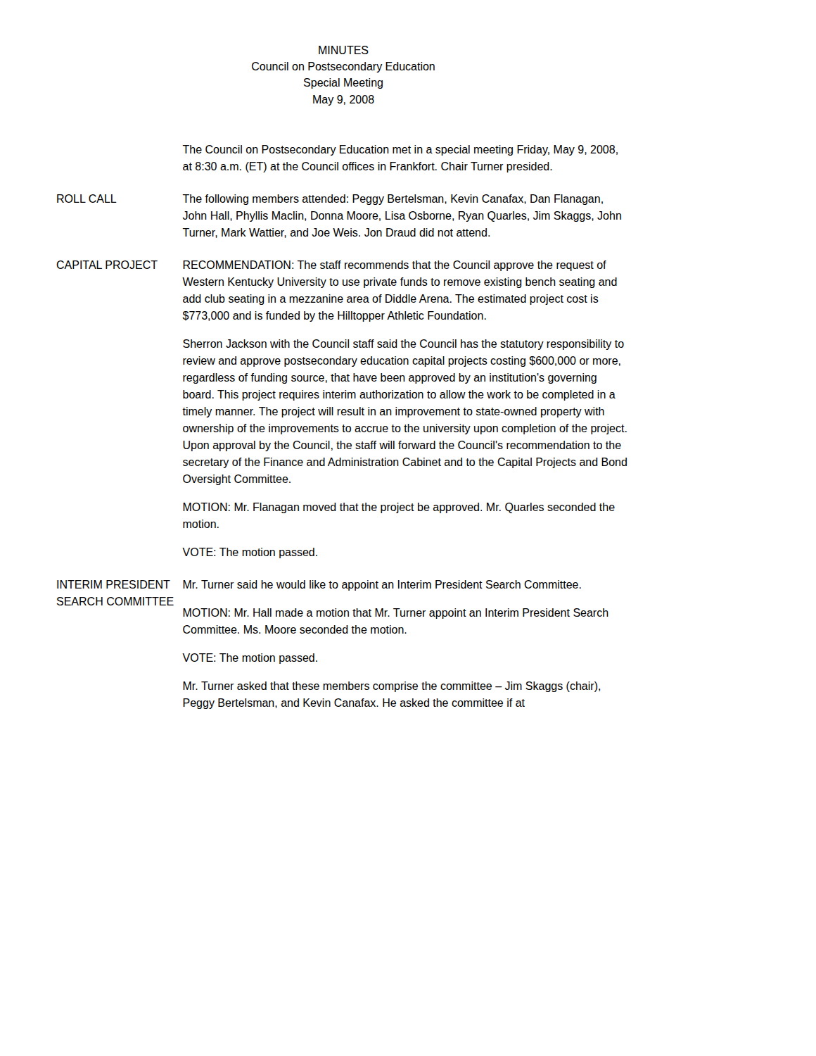MINUTES
Council on Postsecondary Education
Special Meeting
May 9, 2008
The Council on Postsecondary Education met in a special meeting Friday, May 9, 2008, at 8:30 a.m. (ET) at the Council offices in Frankfort. Chair Turner presided.
Roll Call
The following members attended: Peggy Bertelsman, Kevin Canafax, Dan Flanagan, John Hall, Phyllis Maclin, Donna Moore, Lisa Osborne, Ryan Quarles, Jim Skaggs, John Turner, Mark Wattier, and Joe Weis. Jon Draud did not attend.
Capital Project
RECOMMENDATION: The staff recommends that the Council approve the request of Western Kentucky University to use private funds to remove existing bench seating and add club seating in a mezzanine area of Diddle Arena. The estimated project cost is $773,000 and is funded by the Hilltopper Athletic Foundation.
Sherron Jackson with the Council staff said the Council has the statutory responsibility to review and approve postsecondary education capital projects costing $600,000 or more, regardless of funding source, that have been approved by an institution's governing board. This project requires interim authorization to allow the work to be completed in a timely manner. The project will result in an improvement to state-owned property with ownership of the improvements to accrue to the university upon completion of the project. Upon approval by the Council, the staff will forward the Council's recommendation to the secretary of the Finance and Administration Cabinet and to the Capital Projects and Bond Oversight Committee.
MOTION: Mr. Flanagan moved that the project be approved. Mr. Quarles seconded the motion.
VOTE: The motion passed.
Interim President Search Committee
Mr. Turner said he would like to appoint an Interim President Search Committee.
MOTION: Mr. Hall made a motion that Mr. Turner appoint an Interim President Search Committee. Ms. Moore seconded the motion.
VOTE: The motion passed.
Mr. Turner asked that these members comprise the committee – Jim Skaggs (chair), Peggy Bertelsman, and Kevin Canafax. He asked the committee if at